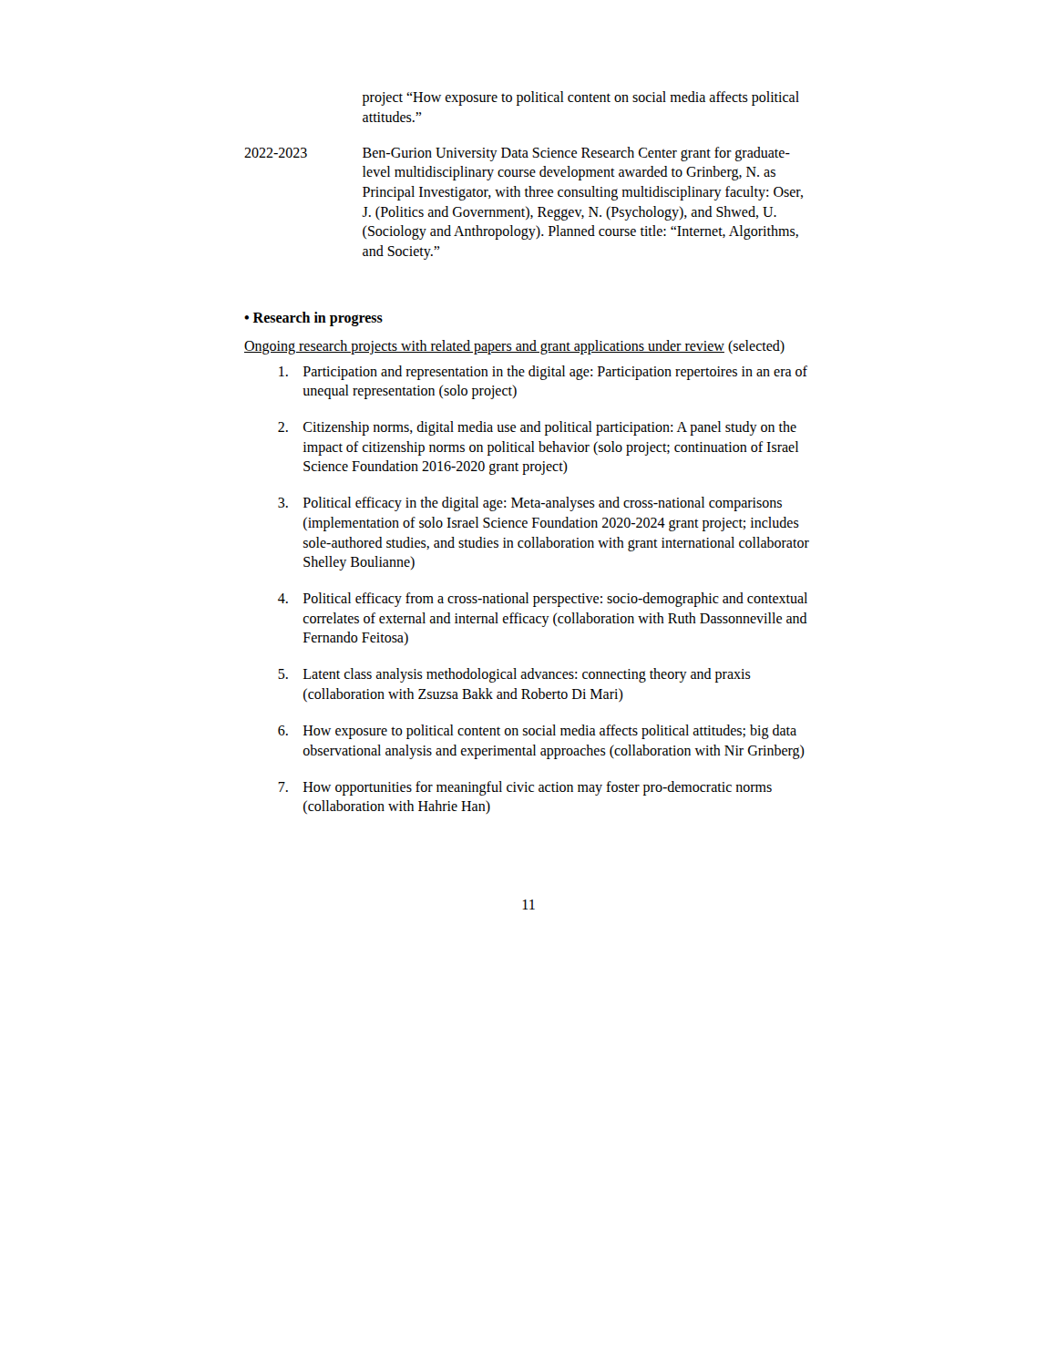project “How exposure to political content on social media affects political attitudes.”
2022-2023
Ben-Gurion University Data Science Research Center grant for graduate-level multidisciplinary course development awarded to Grinberg, N. as Principal Investigator, with three consulting multidisciplinary faculty: Oser, J. (Politics and Government), Reggev, N. (Psychology), and Shwed, U. (Sociology and Anthropology). Planned course title: “Internet, Algorithms, and Society.”
• Research in progress
Ongoing research projects with related papers and grant applications under review (selected)
Participation and representation in the digital age: Participation repertoires in an era of unequal representation (solo project)
Citizenship norms, digital media use and political participation: A panel study on the impact of citizenship norms on political behavior (solo project; continuation of Israel Science Foundation 2016-2020 grant project)
Political efficacy in the digital age: Meta-analyses and cross-national comparisons (implementation of solo Israel Science Foundation 2020-2024 grant project; includes sole-authored studies, and studies in collaboration with grant international collaborator Shelley Boulianne)
Political efficacy from a cross-national perspective: socio-demographic and contextual correlates of external and internal efficacy (collaboration with Ruth Dassonneville and Fernando Feitosa)
Latent class analysis methodological advances: connecting theory and praxis (collaboration with Zsuzsa Bakk and Roberto Di Mari)
How exposure to political content on social media affects political attitudes; big data observational analysis and experimental approaches (collaboration with Nir Grinberg)
How opportunities for meaningful civic action may foster pro-democratic norms (collaboration with Hahrie Han)
11